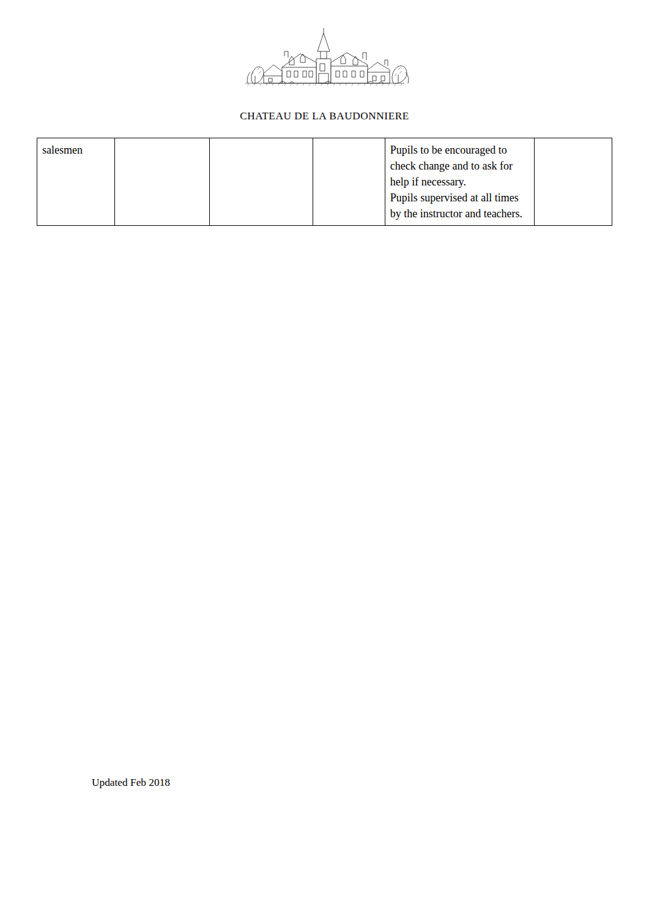CHATEAU DE LA BAUDONNIERE
| salesmen | | | | Pupils to be encouraged to check change and to ask for help if necessary. Pupils supervised at all times by the instructor and teachers. | |
Updated Feb 2018